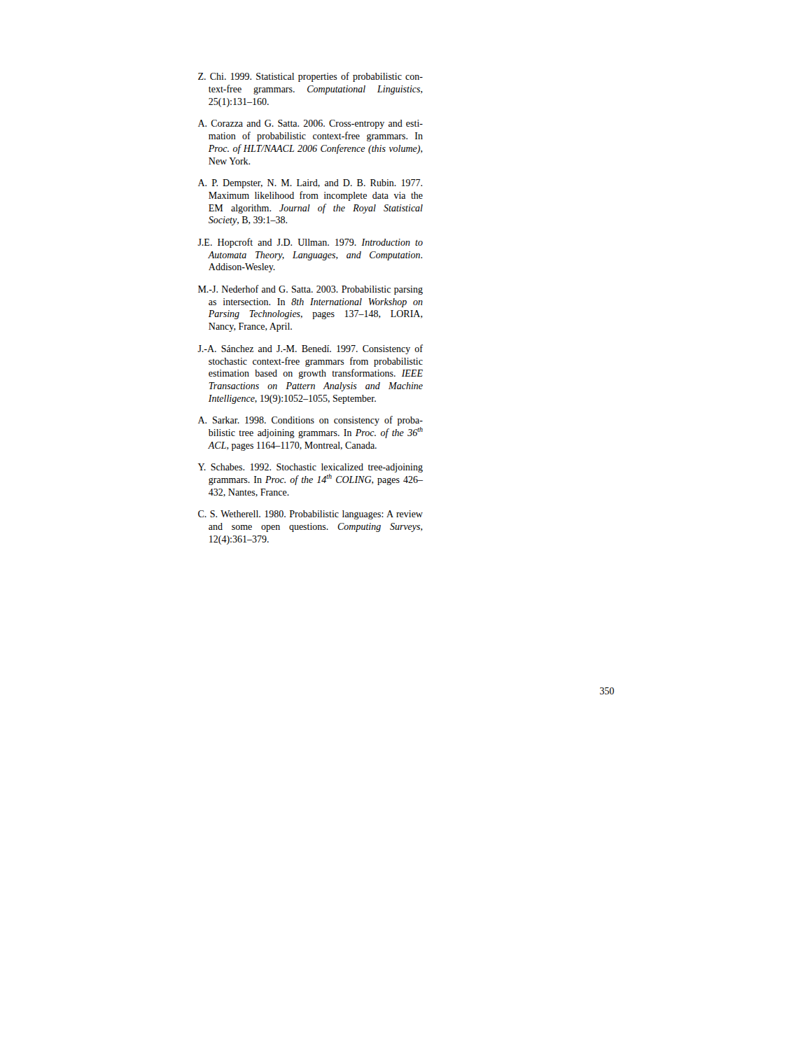Z. Chi. 1999. Statistical properties of probabilistic context-free grammars. Computational Linguistics, 25(1):131–160.
A. Corazza and G. Satta. 2006. Cross-entropy and estimation of probabilistic context-free grammars. In Proc. of HLT/NAACL 2006 Conference (this volume), New York.
A. P. Dempster, N. M. Laird, and D. B. Rubin. 1977. Maximum likelihood from incomplete data via the EM algorithm. Journal of the Royal Statistical Society, B, 39:1–38.
J.E. Hopcroft and J.D. Ullman. 1979. Introduction to Automata Theory, Languages, and Computation. Addison-Wesley.
M.-J. Nederhof and G. Satta. 2003. Probabilistic parsing as intersection. In 8th International Workshop on Parsing Technologies, pages 137–148, LORIA, Nancy, France, April.
J.-A. Sánchez and J.-M. Benedí. 1997. Consistency of stochastic context-free grammars from probabilistic estimation based on growth transformations. IEEE Transactions on Pattern Analysis and Machine Intelligence, 19(9):1052–1055, September.
A. Sarkar. 1998. Conditions on consistency of probabilistic tree adjoining grammars. In Proc. of the 36th ACL, pages 1164–1170, Montreal, Canada.
Y. Schabes. 1992. Stochastic lexicalized tree-adjoining grammars. In Proc. of the 14th COLING, pages 426–432, Nantes, France.
C. S. Wetherell. 1980. Probabilistic languages: A review and some open questions. Computing Surveys, 12(4):361–379.
350